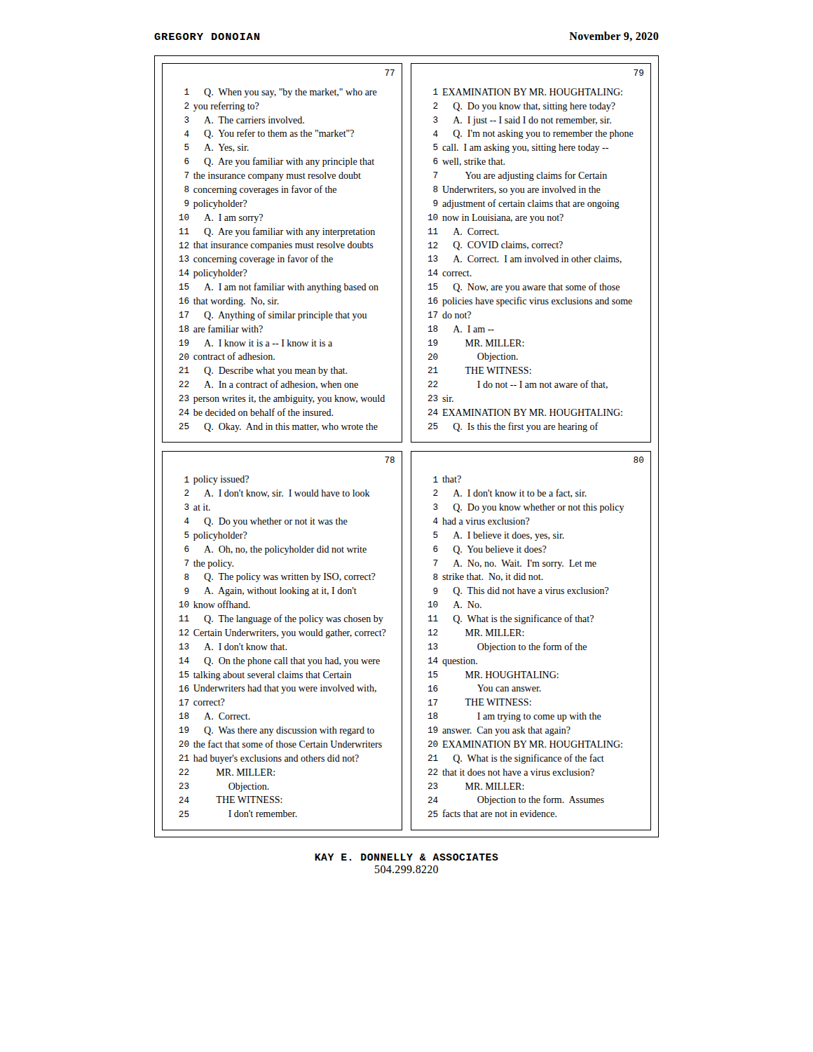GREGORY DONOIAN November 9, 2020
77
Q. When you say, "by the market," who are
you referring to?
A. The carriers involved.
Q. You refer to them as the "market"?
A. Yes, sir.
Q. Are you familiar with any principle that
the insurance company must resolve doubt
concerning coverages in favor of the
policyholder?
A. I am sorry?
Q. Are you familiar with any interpretation
that insurance companies must resolve doubts
concerning coverage in favor of the
policyholder?
A. I am not familiar with anything based on
that wording. No, sir.
Q. Anything of similar principle that you
are familiar with?
A. I know it is a -- I know it is a
contract of adhesion.
Q. Describe what you mean by that.
A. In a contract of adhesion, when one
person writes it, the ambiguity, you know, would
be decided on behalf of the insured.
Q. Okay. And in this matter, who wrote the
79
EXAMINATION BY MR. HOUGHTALING:
Q. Do you know that, sitting here today?
A. I just -- I said I do not remember, sir.
Q. I'm not asking you to remember the phone
call. I am asking you, sitting here today --
well, strike that.
You are adjusting claims for Certain
Underwriters, so you are involved in the
adjustment of certain claims that are ongoing
now in Louisiana, are you not?
A. Correct.
Q. COVID claims, correct?
A. Correct. I am involved in other claims,
correct.
Q. Now, are you aware that some of those
policies have specific virus exclusions and some
do not?
A. I am --
MR. MILLER:
Objection.
THE WITNESS:
I do not -- I am not aware of that,
sir.
EXAMINATION BY MR. HOUGHTALING:
Q. Is this the first you are hearing of
78
policy issued?
A. I don't know, sir. I would have to look
at it.
Q. Do you whether or not it was the
policyholder?
A. Oh, no, the policyholder did not write
the policy.
Q. The policy was written by ISO, correct?
A. Again, without looking at it, I don't
know offhand.
Q. The language of the policy was chosen by
Certain Underwriters, you would gather, correct?
A. I don't know that.
Q. On the phone call that you had, you were
talking about several claims that Certain
Underwriters had that you were involved with,
correct?
A. Correct.
Q. Was there any discussion with regard to
the fact that some of those Certain Underwriters
had buyer's exclusions and others did not?
MR. MILLER:
Objection.
THE WITNESS:
I don't remember.
80
that?
A. I don't know it to be a fact, sir.
Q. Do you know whether or not this policy
had a virus exclusion?
A. I believe it does, yes, sir.
Q. You believe it does?
A. No, no. Wait. I'm sorry. Let me
strike that. No, it did not.
Q. This did not have a virus exclusion?
A. No.
Q. What is the significance of that?
MR. MILLER:
Objection to the form of the
question.
MR. HOUGHTALING:
You can answer.
THE WITNESS:
I am trying to come up with the
answer. Can you ask that again?
EXAMINATION BY MR. HOUGHTALING:
Q. What is the significance of the fact
that it does not have a virus exclusion?
MR. MILLER:
Objection to the form. Assumes
facts that are not in evidence.
KAY E. DONNELLY & ASSOCIATES
504.299.8220